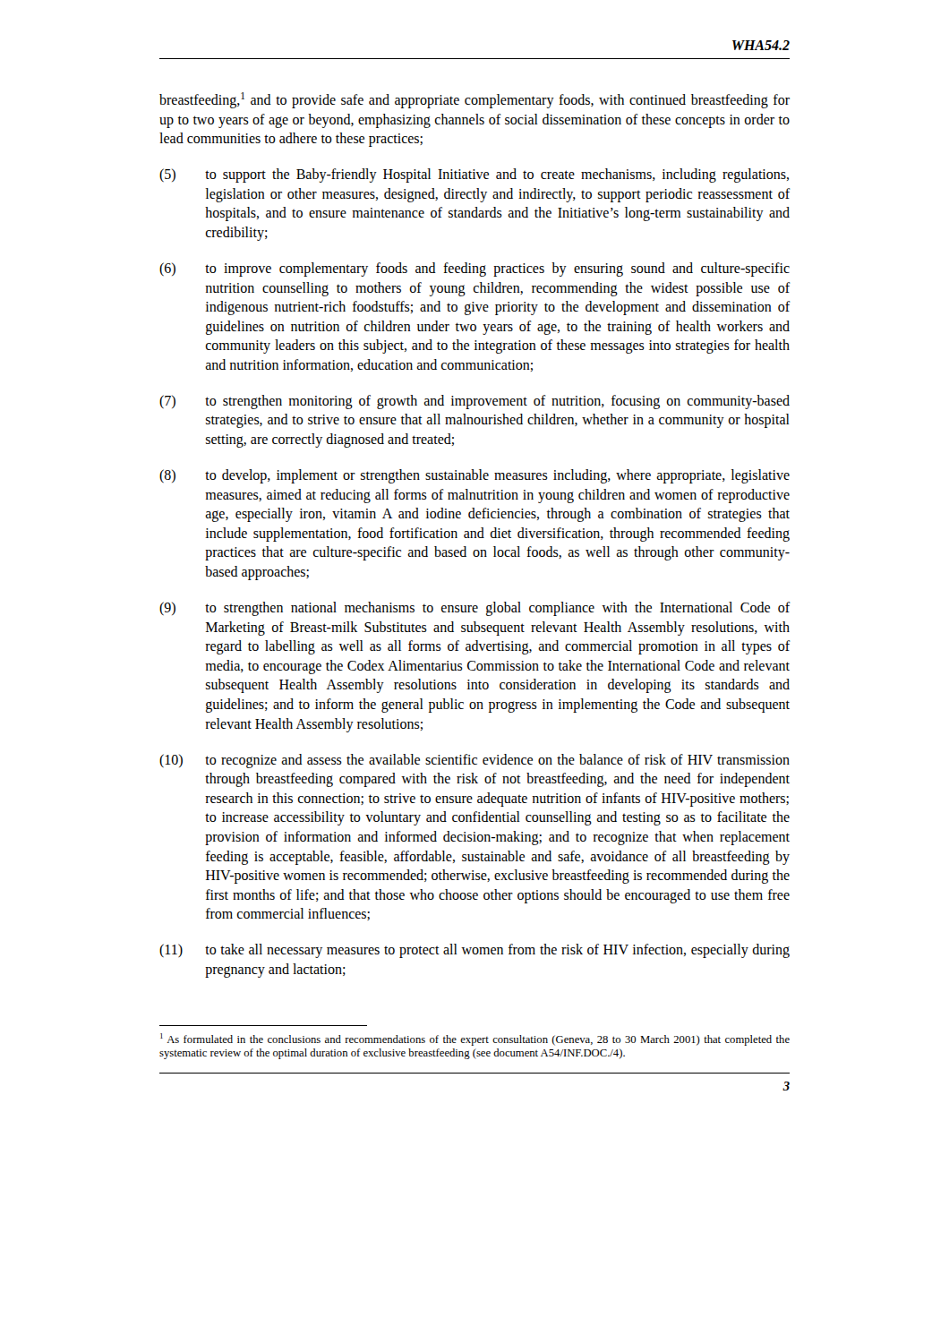WHA54.2
breastfeeding,1 and to provide safe and appropriate complementary foods, with continued breastfeeding for up to two years of age or beyond, emphasizing channels of social dissemination of these concepts in order to lead communities to adhere to these practices;
(5) to support the Baby-friendly Hospital Initiative and to create mechanisms, including regulations, legislation or other measures, designed, directly and indirectly, to support periodic reassessment of hospitals, and to ensure maintenance of standards and the Initiative’s long-term sustainability and credibility;
(6) to improve complementary foods and feeding practices by ensuring sound and culture-specific nutrition counselling to mothers of young children, recommending the widest possible use of indigenous nutrient-rich foodstuffs; and to give priority to the development and dissemination of guidelines on nutrition of children under two years of age, to the training of health workers and community leaders on this subject, and to the integration of these messages into strategies for health and nutrition information, education and communication;
(7) to strengthen monitoring of growth and improvement of nutrition, focusing on community-based strategies, and to strive to ensure that all malnourished children, whether in a community or hospital setting, are correctly diagnosed and treated;
(8) to develop, implement or strengthen sustainable measures including, where appropriate, legislative measures, aimed at reducing all forms of malnutrition in young children and women of reproductive age, especially iron, vitamin A and iodine deficiencies, through a combination of strategies that include supplementation, food fortification and diet diversification, through recommended feeding practices that are culture-specific and based on local foods, as well as through other community-based approaches;
(9) to strengthen national mechanisms to ensure global compliance with the International Code of Marketing of Breast-milk Substitutes and subsequent relevant Health Assembly resolutions, with regard to labelling as well as all forms of advertising, and commercial promotion in all types of media, to encourage the Codex Alimentarius Commission to take the International Code and relevant subsequent Health Assembly resolutions into consideration in developing its standards and guidelines; and to inform the general public on progress in implementing the Code and subsequent relevant Health Assembly resolutions;
(10) to recognize and assess the available scientific evidence on the balance of risk of HIV transmission through breastfeeding compared with the risk of not breastfeeding, and the need for independent research in this connection; to strive to ensure adequate nutrition of infants of HIV-positive mothers; to increase accessibility to voluntary and confidential counselling and testing so as to facilitate the provision of information and informed decision-making; and to recognize that when replacement feeding is acceptable, feasible, affordable, sustainable and safe, avoidance of all breastfeeding by HIV-positive women is recommended; otherwise, exclusive breastfeeding is recommended during the first months of life; and that those who choose other options should be encouraged to use them free from commercial influences;
(11) to take all necessary measures to protect all women from the risk of HIV infection, especially during pregnancy and lactation;
1 As formulated in the conclusions and recommendations of the expert consultation (Geneva, 28 to 30 March 2001) that completed the systematic review of the optimal duration of exclusive breastfeeding (see document A54/INF.DOC./4).
3